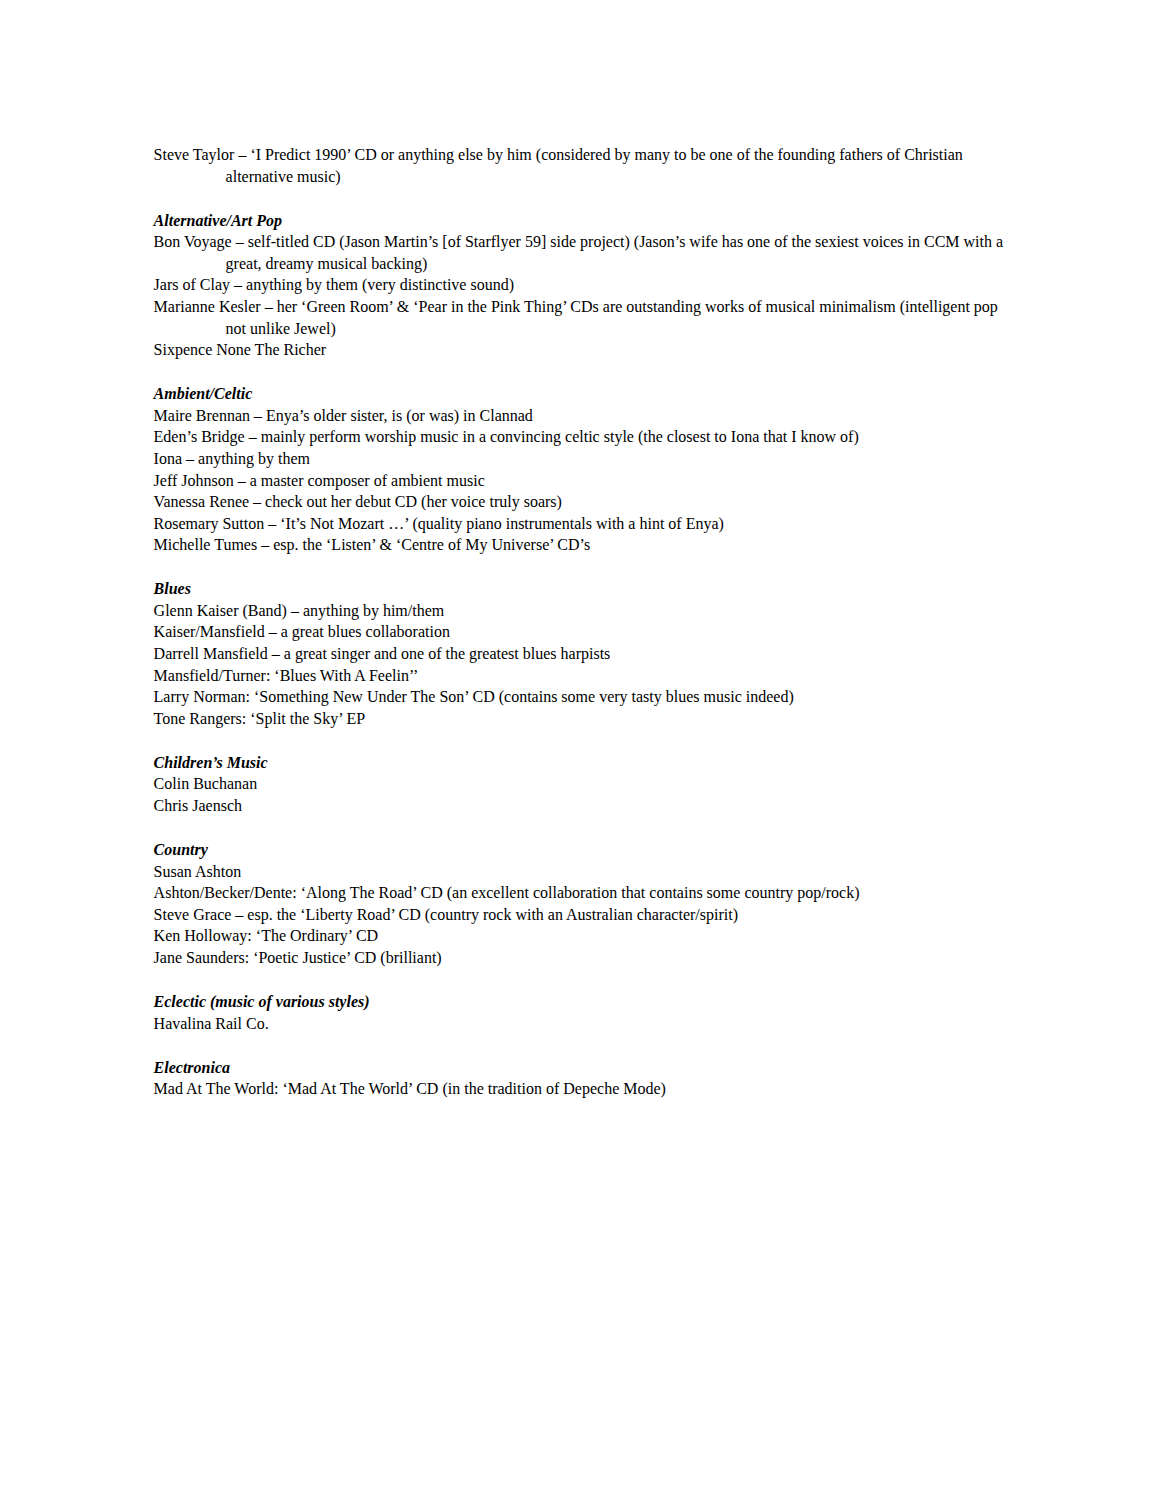Steve Taylor – ‘I Predict 1990’ CD or anything else by him (considered by many to be one of the founding fathers of Christian alternative music)
Alternative/Art Pop
Bon Voyage – self-titled CD (Jason Martin’s [of Starflyer 59] side project) (Jason’s wife has one of the sexiest voices in CCM with a great, dreamy musical backing)
Jars of Clay – anything by them (very distinctive sound)
Marianne Kesler – her ‘Green Room’ & ‘Pear in the Pink Thing’ CDs are outstanding works of musical minimalism (intelligent pop not unlike Jewel)
Sixpence None The Richer
Ambient/Celtic
Maire Brennan – Enya’s older sister, is (or was) in Clannad
Eden’s Bridge – mainly perform worship music in a convincing celtic style (the closest to Iona that I know of)
Iona – anything by them
Jeff Johnson – a master composer of ambient music
Vanessa Renee – check out her debut CD (her voice truly soars)
Rosemary Sutton – ‘It’s Not Mozart …’ (quality piano instrumentals with a hint of Enya)
Michelle Tumes – esp. the ‘Listen’ & ‘Centre of My Universe’ CD’s
Blues
Glenn Kaiser (Band) – anything by him/them
Kaiser/Mansfield – a great blues collaboration
Darrell Mansfield – a great singer and one of the greatest blues harpists
Mansfield/Turner: ‘Blues With A Feelin’’
Larry Norman: ‘Something New Under The Son’ CD (contains some very tasty blues music indeed)
Tone Rangers: ‘Split the Sky’ EP
Children’s Music
Colin Buchanan
Chris Jaensch
Country
Susan Ashton
Ashton/Becker/Dente: ‘Along The Road’ CD (an excellent collaboration that contains some country pop/rock)
Steve Grace – esp. the ‘Liberty Road’ CD (country rock with an Australian character/spirit)
Ken Holloway: ‘The Ordinary’ CD
Jane Saunders: ‘Poetic Justice’ CD (brilliant)
Eclectic (music of various styles)
Havalina Rail Co.
Electronica
Mad At The World: ‘Mad At The World’ CD (in the tradition of Depeche Mode)